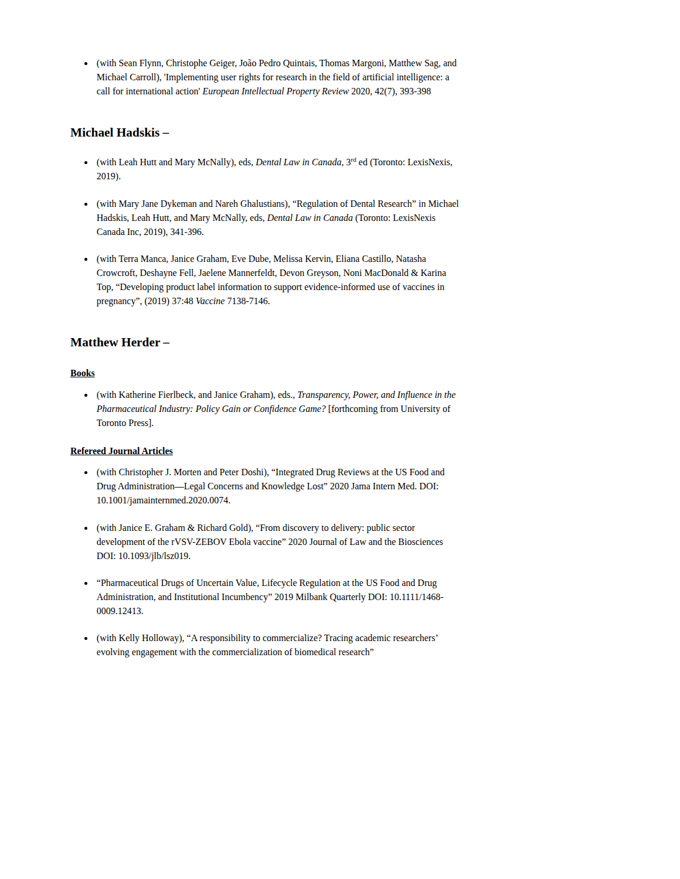(with Sean Flynn, Christophe Geiger, João Pedro Quintais, Thomas Margoni, Matthew Sag, and Michael Carroll), 'Implementing user rights for research in the field of artificial intelligence: a call for international action' European Intellectual Property Review 2020, 42(7), 393-398
Michael Hadskis –
(with Leah Hutt and Mary McNally), eds, Dental Law in Canada, 3rd ed (Toronto: LexisNexis, 2019).
(with Mary Jane Dykeman and Nareh Ghalustians), “Regulation of Dental Research” in Michael Hadskis, Leah Hutt, and Mary McNally, eds, Dental Law in Canada (Toronto: LexisNexis Canada Inc, 2019), 341-396.
(with Terra Manca, Janice Graham, Eve Dube, Melissa Kervin, Eliana Castillo, Natasha Crowcroft, Deshayne Fell, Jaelene Mannerfeldt, Devon Greyson, Noni MacDonald & Karina Top, “Developing product label information to support evidence-informed use of vaccines in pregnancy”, (2019) 37:48 Vaccine 7138-7146.
Matthew Herder –
Books
(with Katherine Fierlbeck, and Janice Graham), eds., Transparency, Power, and Influence in the Pharmaceutical Industry: Policy Gain or Confidence Game? [forthcoming from University of Toronto Press].
Refereed Journal Articles
(with Christopher J. Morten and Peter Doshi), “Integrated Drug Reviews at the US Food and Drug Administration—Legal Concerns and Knowledge Lost” 2020 Jama Intern Med. DOI: 10.1001/jamainternmed.2020.0074.
(with Janice E. Graham & Richard Gold), “From discovery to delivery: public sector development of the rVSV-ZEBOV Ebola vaccine” 2020 Journal of Law and the Biosciences DOI: 10.1093/jlb/lsz019.
“Pharmaceutical Drugs of Uncertain Value, Lifecycle Regulation at the US Food and Drug Administration, and Institutional Incumbency” 2019 Milbank Quarterly DOI: 10.1111/1468-0009.12413.
(with Kelly Holloway), “A responsibility to commercialize? Tracing academic researchers’ evolving engagement with the commercialization of biomedical research”